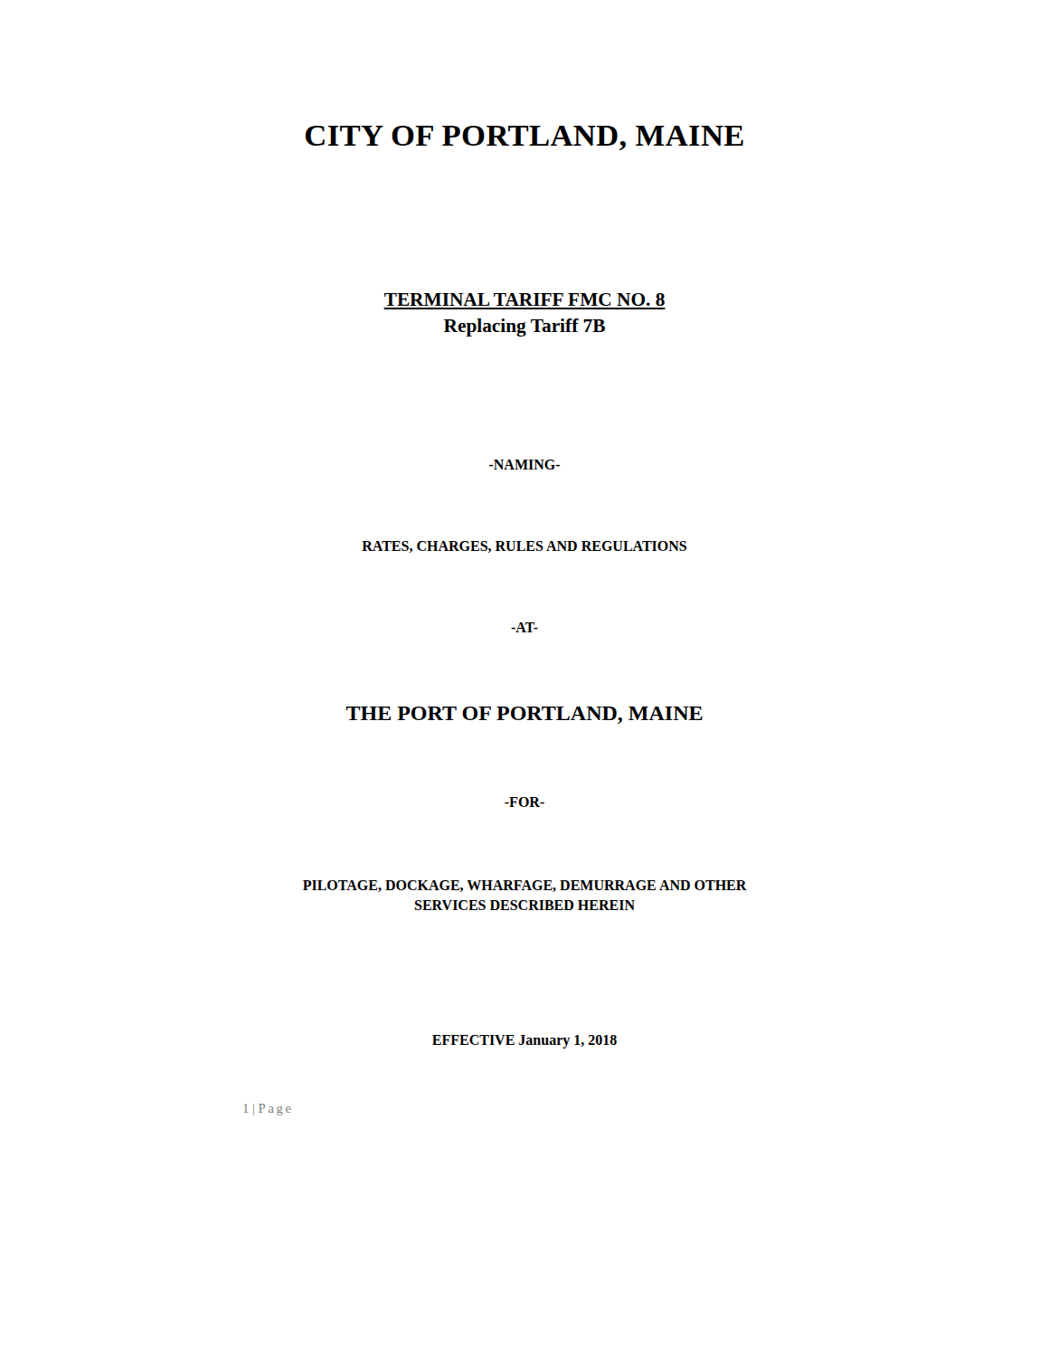CITY OF PORTLAND, MAINE
TERMINAL TARIFF FMC NO. 8
Replacing Tariff 7B
-NAMING-
RATES, CHARGES, RULES AND REGULATIONS
-AT-
THE PORT OF PORTLAND, MAINE
-FOR-
PILOTAGE, DOCKAGE, WHARFAGE, DEMURRAGE AND OTHER
SERVICES DESCRIBED HEREIN
EFFECTIVE January 1, 2018
1 | Page